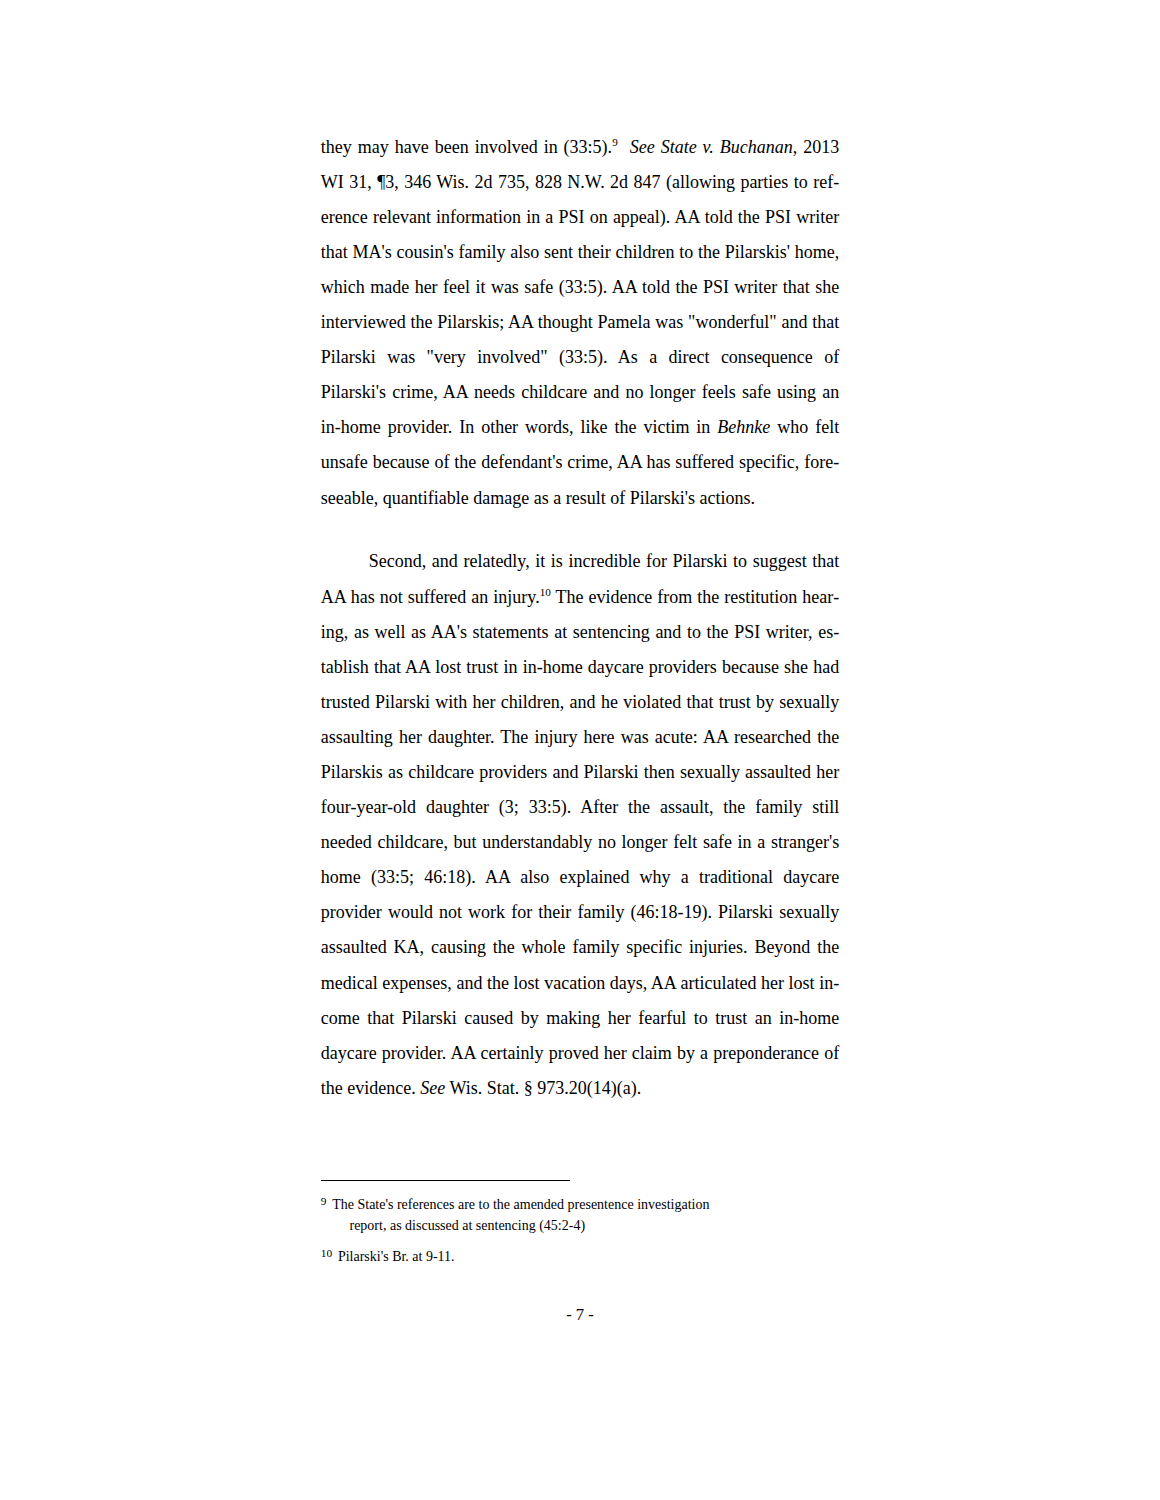they may have been involved in (33:5).9 See State v. Buchanan, 2013 WI 31, ¶3, 346 Wis. 2d 735, 828 N.W. 2d 847 (allowing parties to reference relevant information in a PSI on appeal). AA told the PSI writer that MA's cousin's family also sent their children to the Pilarskis' home, which made her feel it was safe (33:5). AA told the PSI writer that she interviewed the Pilarskis; AA thought Pamela was "wonderful" and that Pilarski was "very involved" (33:5). As a direct consequence of Pilarski's crime, AA needs childcare and no longer feels safe using an in-home provider. In other words, like the victim in Behnke who felt unsafe because of the defendant's crime, AA has suffered specific, foreseeable, quantifiable damage as a result of Pilarski's actions.
Second, and relatedly, it is incredible for Pilarski to suggest that AA has not suffered an injury.10 The evidence from the restitution hearing, as well as AA's statements at sentencing and to the PSI writer, establish that AA lost trust in in-home daycare providers because she had trusted Pilarski with her children, and he violated that trust by sexually assaulting her daughter. The injury here was acute: AA researched the Pilarskis as childcare providers and Pilarski then sexually assaulted her four-year-old daughter (3; 33:5). After the assault, the family still needed childcare, but understandably no longer felt safe in a stranger's home (33:5; 46:18). AA also explained why a traditional daycare provider would not work for their family (46:18-19). Pilarski sexually assaulted KA, causing the whole family specific injuries. Beyond the medical expenses, and the lost vacation days, AA articulated her lost income that Pilarski caused by making her fearful to trust an in-home daycare provider. AA certainly proved her claim by a preponderance of the evidence. See Wis. Stat. § 973.20(14)(a).
9 The State's references are to the amended presentence investigation report, as discussed at sentencing (45:2-4)
10 Pilarski's Br. at 9-11.
- 7 -